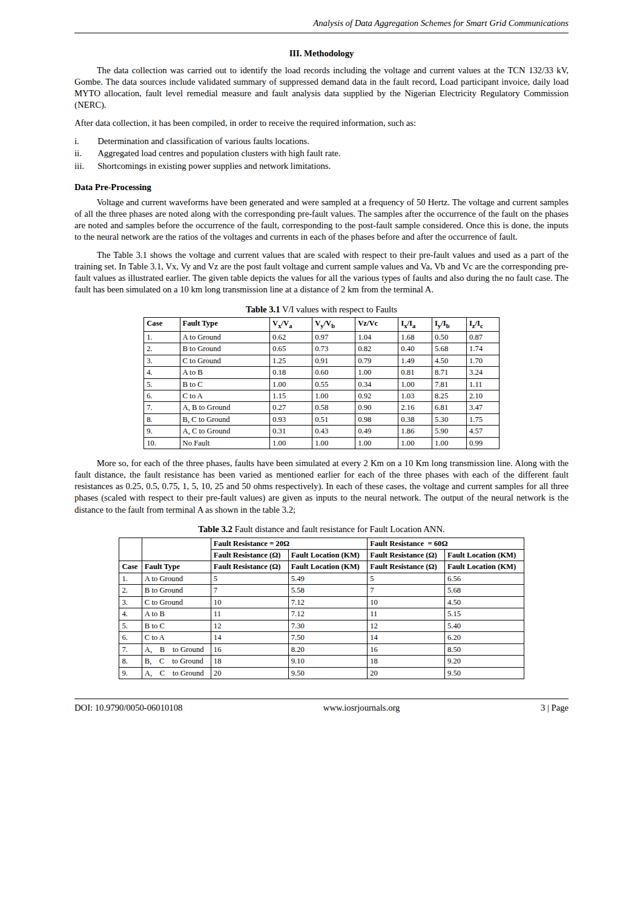Analysis of Data Aggregation Schemes for Smart Grid Communications
III. Methodology
The data collection was carried out to identify the load records including the voltage and current values at the TCN 132/33 kV, Gombe. The data sources include validated summary of suppressed demand data in the fault record, Load participant invoice, daily load MYTO allocation, fault level remedial measure and fault analysis data supplied by the Nigerian Electricity Regulatory Commission (NERC).
After data collection, it has been compiled, in order to receive the required information, such as:
i. Determination and classification of various faults locations.
ii. Aggregated load centres and population clusters with high fault rate.
iii. Shortcomings in existing power supplies and network limitations.
Data Pre-Processing
Voltage and current waveforms have been generated and were sampled at a frequency of 50 Hertz. The voltage and current samples of all the three phases are noted along with the corresponding pre-fault values. The samples after the occurrence of the fault on the phases are noted and samples before the occurrence of the fault, corresponding to the post-fault sample considered. Once this is done, the inputs to the neural network are the ratios of the voltages and currents in each of the phases before and after the occurrence of fault.
The Table 3.1 shows the voltage and current values that are scaled with respect to their pre-fault values and used as a part of the training set. In Table 3.1, Vx, Vy and Vz are the post fault voltage and current sample values and Va, Vb and Vc are the corresponding pre-fault values as illustrated earlier. The given table depicts the values for all the various types of faults and also during the no fault case. The fault has been simulated on a 10 km long transmission line at a distance of 2 km from the terminal A.
Table 3.1 V/I values with respect to Faults
| Case | Fault Type | V x /V a | V y /V b | Vz/Vc | I x /I a | I y /I b | I z /I c |
| --- | --- | --- | --- | --- | --- | --- | --- |
| 1. | A to Ground | 0.62 | 0.97 | 1.04 | 1.68 | 0.50 | 0.87 |
| 2. | B to Ground | 0.65 | 0.73 | 0.82 | 0.40 | 5.68 | 1.74 |
| 3. | C to Ground | 1.25 | 0.91 | 0.79 | 1.49 | 4.50 | 1.70 |
| 4. | A to B | 0.18 | 0.60 | 1.00 | 0.81 | 8.71 | 3.24 |
| 5. | B to C | 1.00 | 0.55 | 0.34 | 1.00 | 7.81 | 1.11 |
| 6. | C to A | 1.15 | 1.00 | 0.92 | 1.03 | 8.25 | 2.10 |
| 7. | A, B to Ground | 0.27 | 0.58 | 0.90 | 2.16 | 6.81 | 3.47 |
| 8. | B, C to Ground | 0.93 | 0.51 | 0.98 | 0.38 | 5.30 | 1.75 |
| 9. | A, C to Ground | 0.31 | 0.43 | 0.49 | 1.86 | 5.90 | 4.57 |
| 10. | No Fault | 1.00 | 1.00 | 1.00 | 1.00 | 1.00 | 0.99 |
More so, for each of the three phases, faults have been simulated at every 2 Km on a 10 Km long transmission line. Along with the fault distance, the fault resistance has been varied as mentioned earlier for each of the three phases with each of the different fault resistances as 0.25, 0.5, 0.75, 1, 5, 10, 25 and 50 ohms respectively). In each of these cases, the voltage and current samples for all three phases (scaled with respect to their pre-fault values) are given as inputs to the neural network. The output of the neural network is the distance to the fault from terminal A as shown in the table 3.2;
Table 3.2 Fault distance and fault resistance for Fault Location ANN.
| | | Fault Resistance = 20Ω | Fault Resistance = 60Ω |
| --- | --- | --- | --- |
| Fault Resistance (Ω) | Fault Location (KM) | Fault Resistance (Ω) | Fault Location (KM) |
| Case | Fault Type | Fault Resistance (Ω) | Fault Location (KM) | Fault Resistance (Ω) | Fault Location (KM) |
| 1. | A to Ground | 5 | 5.49 | 5 | 6.56 |
| 2. | B to Ground | 7 | 5.58 | 7 | 5.68 |
| 3. | C to Ground | 10 | 7.12 | 10 | 4.50 |
| 4. | A to B | 11 | 7.12 | 11 | 5.15 |
| 5. | B to C | 12 | 7.30 | 12 | 5.40 |
| 6. | C to A | 14 | 7.50 | 14 | 6.20 |
| 7. | A, B to Ground | 16 | 8.20 | 16 | 8.50 |
| 8. | B, C to Ground | 18 | 9.10 | 18 | 9.20 |
| 9. | A, C to Ground | 20 | 9.50 | 20 | 9.50 |
DOI: 10.9790/0050-06010108
www.iosrjournals.org
3 | Page